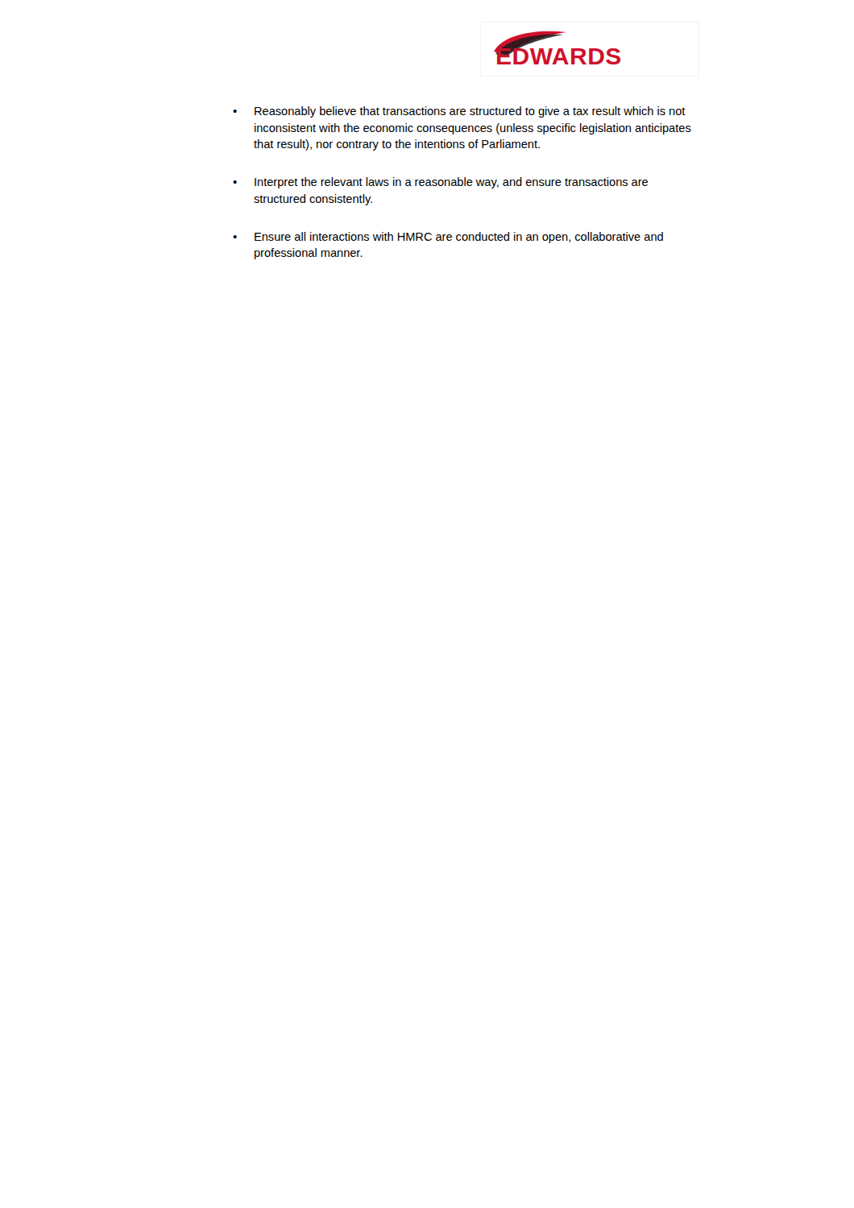EDWARDS
Reasonably believe that transactions are structured to give a tax result which is not inconsistent with the economic consequences (unless specific legislation anticipates that result), nor contrary to the intentions of Parliament.
Interpret the relevant laws in a reasonable way, and ensure transactions are structured consistently.
Ensure all interactions with HMRC are conducted in an open, collaborative and professional manner.